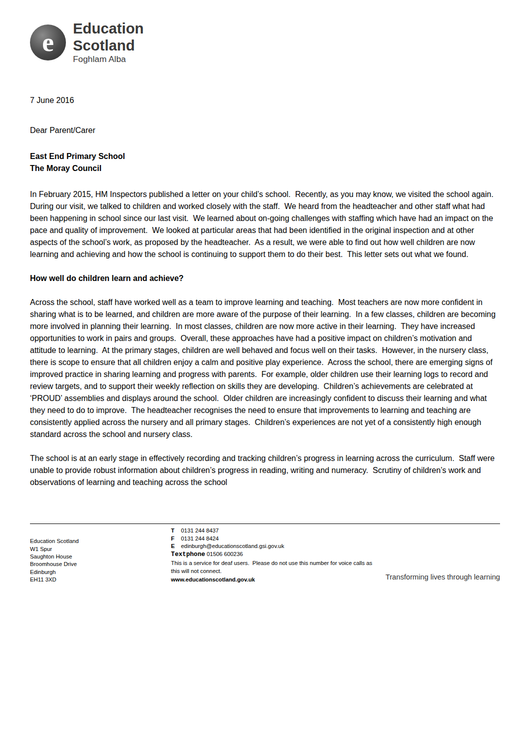e
Education Scotland Foghlam Alba
7 June 2016
Dear Parent/Carer
East End Primary School
The Moray Council
In February 2015, HM Inspectors published a letter on your child’s school. Recently, as you may know, we visited the school again. During our visit, we talked to children and worked closely with the staff. We heard from the headteacher and other staff what had been happening in school since our last visit. We learned about on-going challenges with staffing which have had an impact on the pace and quality of improvement. We looked at particular areas that had been identified in the original inspection and at other aspects of the school’s work, as proposed by the headteacher. As a result, we were able to find out how well children are now learning and achieving and how the school is continuing to support them to do their best. This letter sets out what we found.
How well do children learn and achieve?
Across the school, staff have worked well as a team to improve learning and teaching. Most teachers are now more confident in sharing what is to be learned, and children are more aware of the purpose of their learning. In a few classes, children are becoming more involved in planning their learning. In most classes, children are now more active in their learning. They have increased opportunities to work in pairs and groups. Overall, these approaches have had a positive impact on children’s motivation and attitude to learning. At the primary stages, children are well behaved and focus well on their tasks. However, in the nursery class, there is scope to ensure that all children enjoy a calm and positive play experience. Across the school, there are emerging signs of improved practice in sharing learning and progress with parents. For example, older children use their learning logs to record and review targets, and to support their weekly reflection on skills they are developing. Children’s achievements are celebrated at ‘PROUD’ assemblies and displays around the school. Older children are increasingly confident to discuss their learning and what they need to do to improve. The headteacher recognises the need to ensure that improvements to learning and teaching are consistently applied across the nursery and all primary stages. Children’s experiences are not yet of a consistently high enough standard across the school and nursery class.
The school is at an early stage in effectively recording and tracking children’s progress in learning across the curriculum. Staff were unable to provide robust information about children’s progress in reading, writing and numeracy. Scrutiny of children’s work and observations of learning and teaching across the school
Education Scotland
W1 Spur
Saughton House
Broomhouse Drive
Edinburgh
EH11 3XD
| T | 0131 244 8437 |
| F | 0131 244 8424 |
| E | edinburgh@educationscotland.gsi.gov.uk |
Textphone 01506 600236
This is a service for deaf users. Please do not use this number for voice calls as this will not connect.
www.educationscotland.gov.uk
Transforming lives through learning